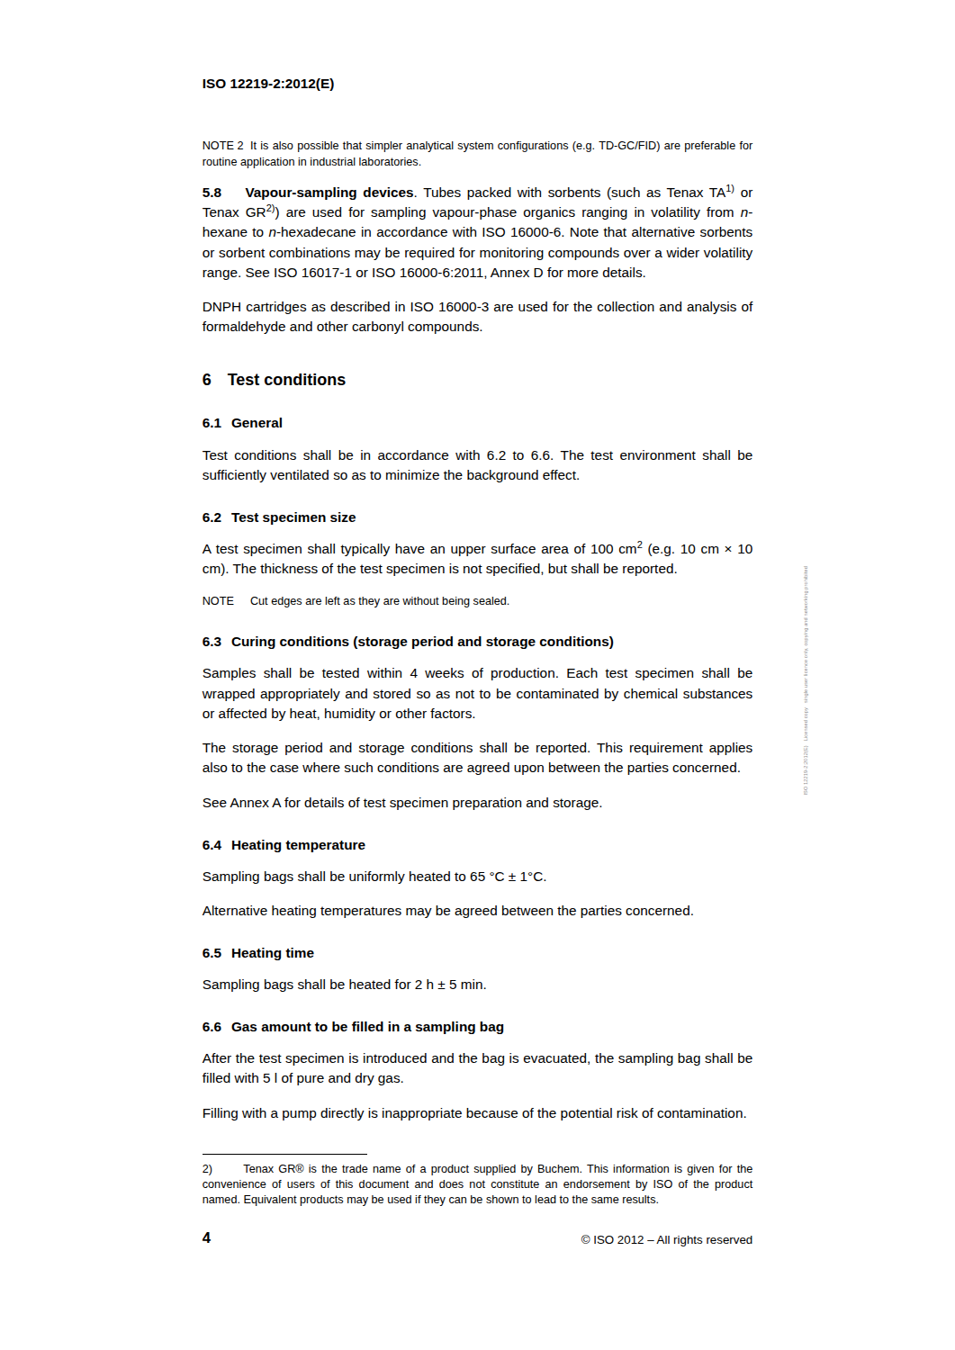ISO 12219-2:2012(E)
NOTE 2 It is also possible that simpler analytical system configurations (e.g. TD-GC/FID) are preferable for routine application in industrial laboratories.
5.8 Vapour-sampling devices. Tubes packed with sorbents (such as Tenax TA1) or Tenax GR2)) are used for sampling vapour-phase organics ranging in volatility from n-hexane to n-hexadecane in accordance with ISO 16000-6. Note that alternative sorbents or sorbent combinations may be required for monitoring compounds over a wider volatility range. See ISO 16017-1 or ISO 16000-6:2011, Annex D for more details.
DNPH cartridges as described in ISO 16000-3 are used for the collection and analysis of formaldehyde and other carbonyl compounds.
6 Test conditions
6.1 General
Test conditions shall be in accordance with 6.2 to 6.6. The test environment shall be sufficiently ventilated so as to minimize the background effect.
6.2 Test specimen size
A test specimen shall typically have an upper surface area of 100 cm2 (e.g. 10 cm × 10 cm). The thickness of the test specimen is not specified, but shall be reported.
NOTECut edges are left as they are without being sealed.
6.3 Curing conditions (storage period and storage conditions)
Samples shall be tested within 4 weeks of production. Each test specimen shall be wrapped appropriately and stored so as not to be contaminated by chemical substances or affected by heat, humidity or other factors.
The storage period and storage conditions shall be reported. This requirement applies also to the case where such conditions are agreed upon between the parties concerned.
See Annex A for details of test specimen preparation and storage.
6.4 Heating temperature
Sampling bags shall be uniformly heated to 65 °C ± 1°C.
Alternative heating temperatures may be agreed between the parties concerned.
6.5 Heating time
Sampling bags shall be heated for 2 h ± 5 min.
6.6 Gas amount to be filled in a sampling bag
After the test specimen is introduced and the bag is evacuated, the sampling bag shall be filled with 5 l of pure and dry gas.
Filling with a pump directly is inappropriate because of the potential risk of contamination.
ISO 12219-2:2012(E) Licensed copy single user licence only, copying and networking prohibited
2) Tenax GR® is the trade name of a product supplied by Buchem. This information is given for the convenience of users of this document and does not constitute an endorsement by ISO of the product named. Equivalent products may be used if they can be shown to lead to the same results.
4 © ISO 2012 – All rights reserved